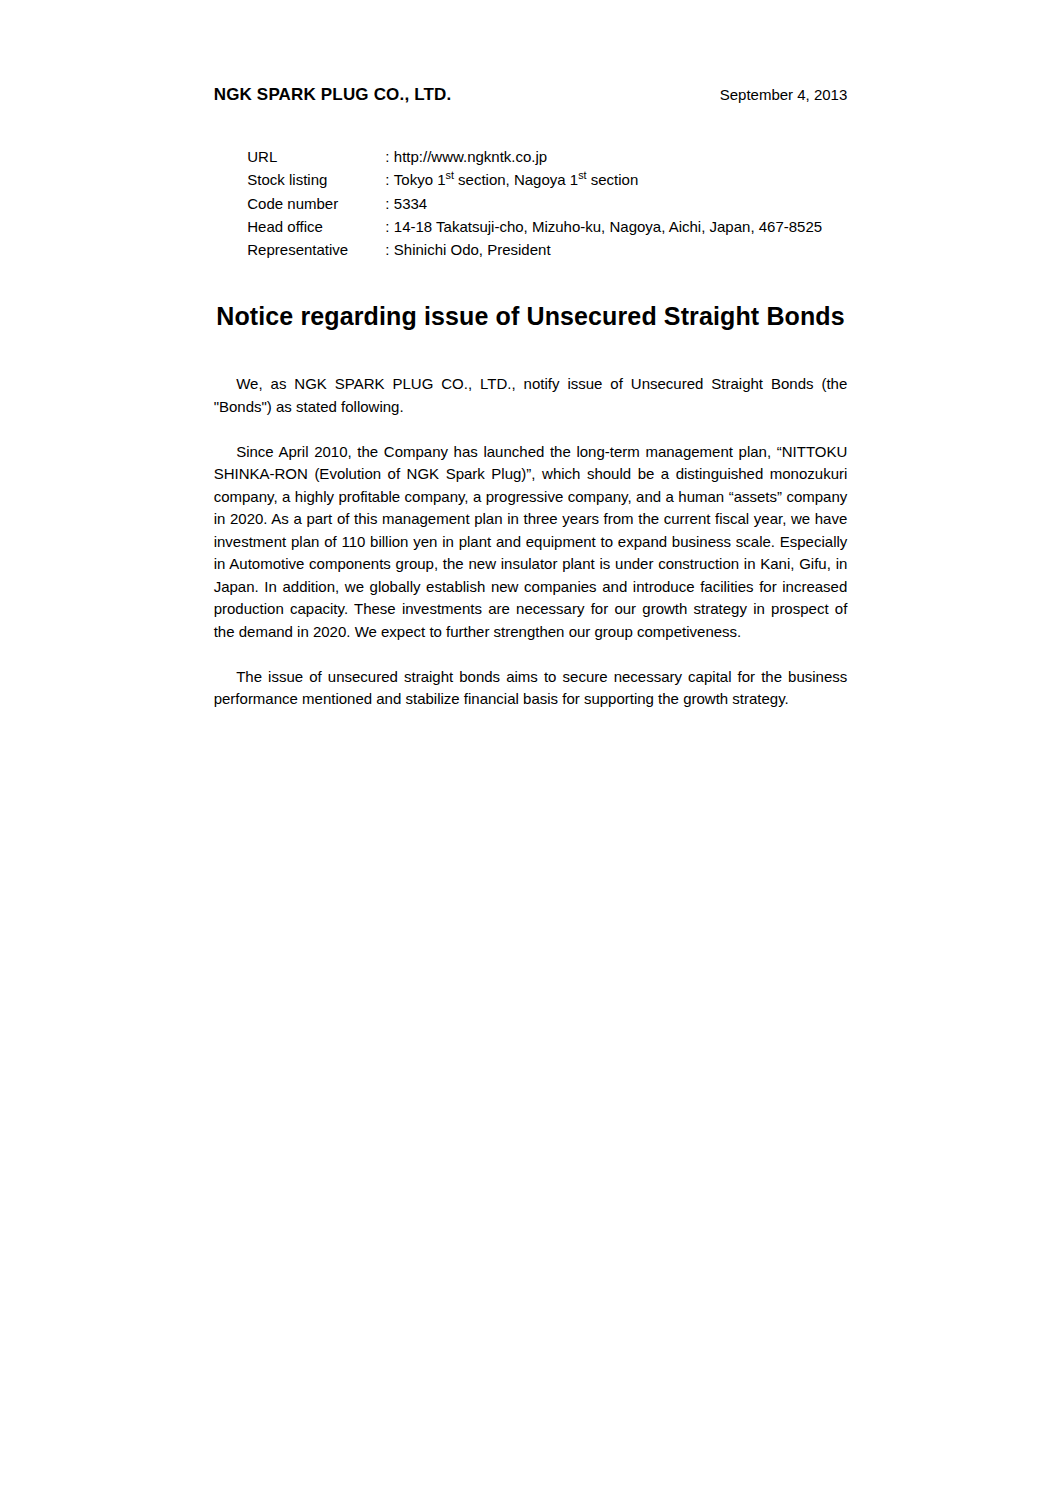NGK SPARK PLUG CO., LTD.
September 4, 2013
| URL | : | http://www.ngkntk.co.jp |
| Stock listing | : | Tokyo 1 st section, Nagoya 1 st section |
| Code number | : | 5334 |
| Head office | : | 14-18 Takatsuji-cho, Mizuho-ku, Nagoya, Aichi, Japan, 467-8525 |
| Representative | : | Shinichi Odo, President |
Notice regarding issue of Unsecured Straight Bonds
We, as NGK SPARK PLUG CO., LTD., notify issue of Unsecured Straight Bonds (the "Bonds") as stated following.
Since April 2010, the Company has launched the long-term management plan, “NITTOKU SHINKA-RON (Evolution of NGK Spark Plug)”, which should be a distinguished monozukuri company, a highly profitable company, a progressive company, and a human “assets” company in 2020. As a part of this management plan in three years from the current fiscal year, we have investment plan of 110 billion yen in plant and equipment to expand business scale. Especially in Automotive components group, the new insulator plant is under construction in Kani, Gifu, in Japan. In addition, we globally establish new companies and introduce facilities for increased production capacity. These investments are necessary for our growth strategy in prospect of the demand in 2020. We expect to further strengthen our group competiveness.
The issue of unsecured straight bonds aims to secure necessary capital for the business performance mentioned and stabilize financial basis for supporting the growth strategy.